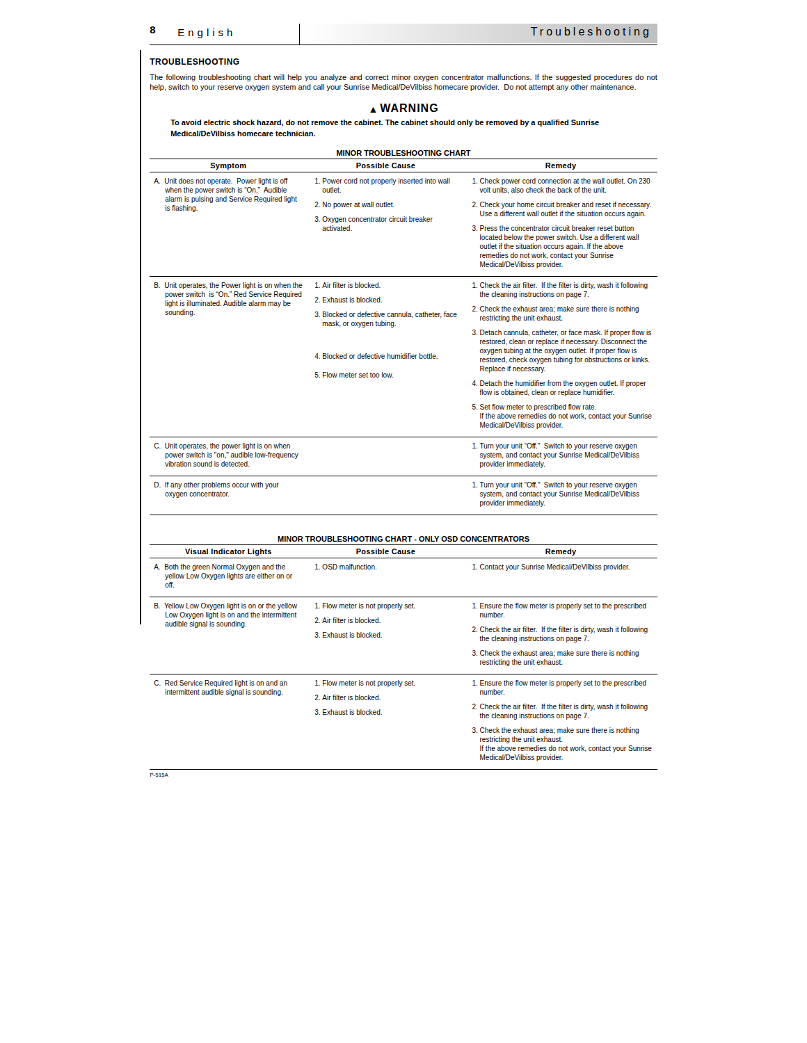8
English
Troubleshooting
TROUBLESHOOTING
The following troubleshooting chart will help you analyze and correct minor oxygen concentrator malfunctions. If the suggested procedures do not help, switch to your reserve oxygen system and call your Sunrise Medical/DeVilbiss homecare provider. Do not attempt any other maintenance.
▲WARNING
To avoid electric shock hazard, do not remove the cabinet. The cabinet should only be removed by a qualified Sunrise Medical/DeVilbiss homecare technician.
MINOR TROUBLESHOOTING CHART
| Symptom | Possible Cause | Remedy |
| --- | --- | --- |
| A. Unit does not operate. Power light is off when the power switch is “On.” Audible alarm is pulsing and Service Required light is flashing. | Power cord not properly inserted into wall outlet. No power at wall outlet. Oxygen concentrator circuit breaker activated. | Check power cord connection at the wall outlet. On 230 volt units, also check the back of the unit. Check your home circuit breaker and reset if necessary. Use a different wall outlet if the situation occurs again. Press the concentrator circuit breaker reset button located below the power switch. Use a different wall outlet if the situation occurs again. If the above remedies do not work, contact your Sunrise Medical/DeVilbiss provider. |
| B. Unit operates, the Power light is on when the power switch is “On.” Red Service Required light is illuminated. Audible alarm may be sounding. | Air filter is blocked. Exhaust is blocked. Blocked or defective cannula, catheter, face mask, or oxygen tubing. Blocked or defective humidifier bottle. Flow meter set too low. | Check the air filter. If the filter is dirty, wash it following the cleaning instructions on page 7. Check the exhaust area; make sure there is nothing restricting the unit exhaust. Detach cannula, catheter, or face mask. If proper flow is restored, clean or replace if necessary. Disconnect the oxygen tubing at the oxygen outlet. If proper flow is restored, check oxygen tubing for obstructions or kinks. Replace if necessary. Detach the humidifier from the oxygen outlet. If proper flow is obtained, clean or replace humidifier. Set flow meter to prescribed flow rate. If the above remedies do not work, contact your Sunrise Medical/DeVilbiss provider. |
| C. Unit operates, the power light is on when power switch is "on," audible low-frequency vibration sound is detected. | | Turn your unit “Off.” Switch to your reserve oxygen system, and contact your Sunrise Medical/DeVilbiss provider immediately. |
| D. If any other problems occur with your oxygen concentrator. | | Turn your unit “Off.” Switch to your reserve oxygen system, and contact your Sunrise Medical/DeVilbiss provider immediately. |
MINOR TROUBLESHOOTING CHART - ONLY OSD CONCENTRATORS
| Visual Indicator Lights | Possible Cause | Remedy |
| --- | --- | --- |
| A. Both the green Normal Oxygen and the yellow Low Oxygen lights are either on or off. | OSD malfunction. | Contact your Sunrise Medical/DeVilbiss provider. |
| B. Yellow Low Oxygen light is on or the yellow Low Oxygen light is on and the intermittent audible signal is sounding. | Flow meter is not properly set. Air filter is blocked. Exhaust is blocked. | Ensure the flow meter is properly set to the prescribed number. Check the air filter. If the filter is dirty, wash it following the cleaning instructions on page 7. Check the exhaust area; make sure there is nothing restricting the unit exhaust. |
| C. Red Service Required light is on and an intermittent audible signal is sounding. | Flow meter is not properly set. Air filter is blocked. Exhaust is blocked. | Ensure the flow meter is properly set to the prescribed number. Check the air filter. If the filter is dirty, wash it following the cleaning instructions on page 7. Check the exhaust area; make sure there is nothing restricting the unit exhaust. If the above remedies do not work, contact your Sunrise Medical/DeVilbiss provider. |
P-515A